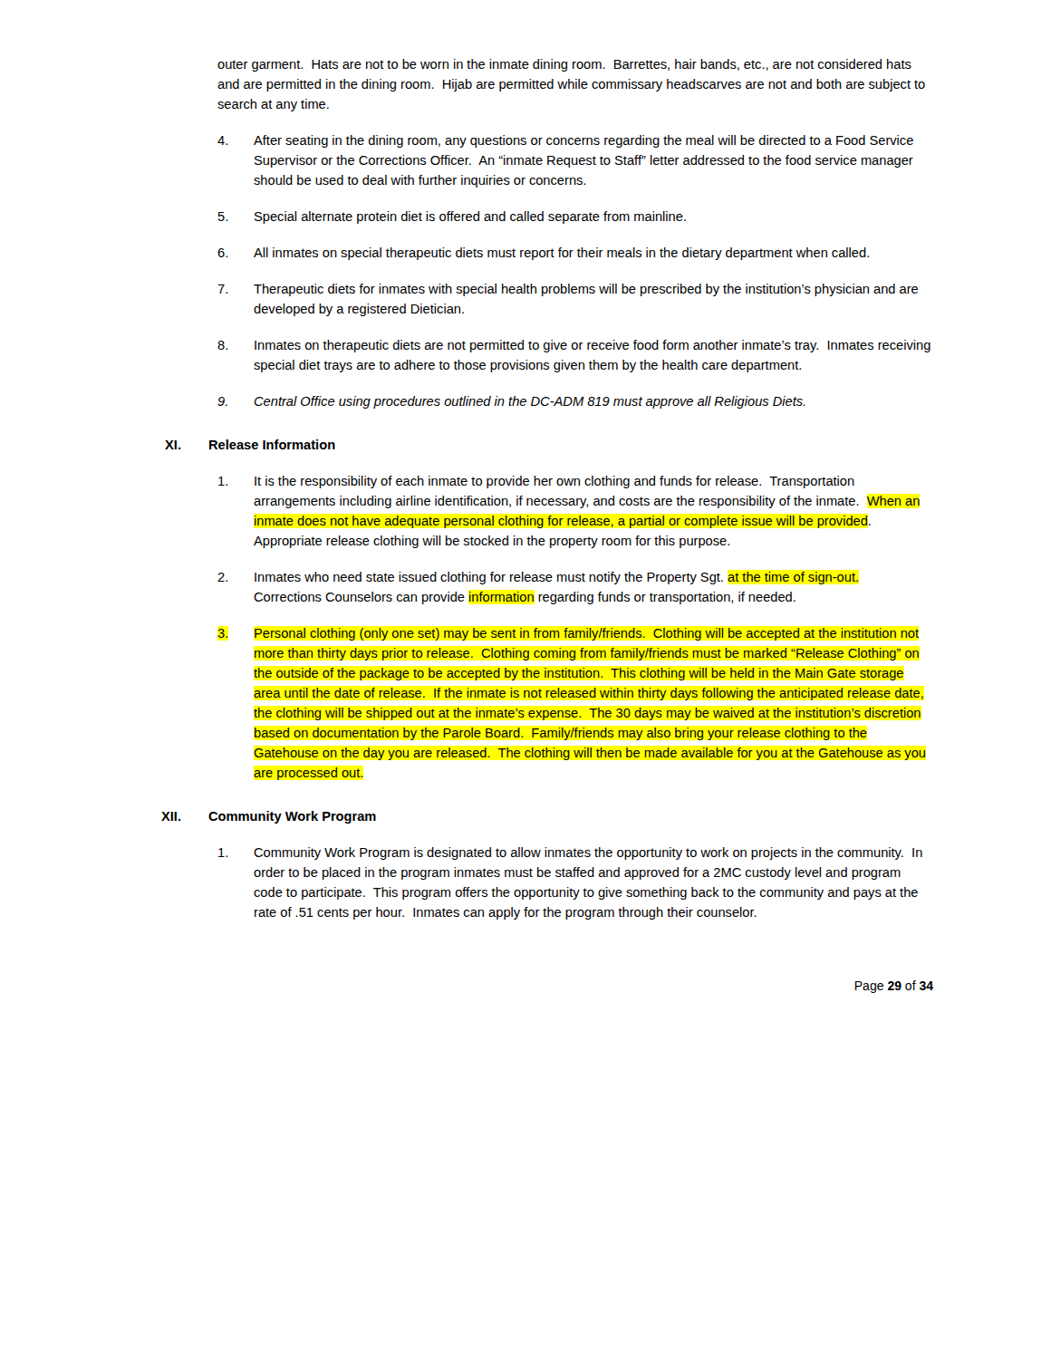outer garment. Hats are not to be worn in the inmate dining room. Barrettes, hair bands, etc., are not considered hats and are permitted in the dining room. Hijab are permitted while commissary headscarves are not and both are subject to search at any time.
4. After seating in the dining room, any questions or concerns regarding the meal will be directed to a Food Service Supervisor or the Corrections Officer. An “inmate Request to Staff” letter addressed to the food service manager should be used to deal with further inquiries or concerns.
5. Special alternate protein diet is offered and called separate from mainline.
6. All inmates on special therapeutic diets must report for their meals in the dietary department when called.
7. Therapeutic diets for inmates with special health problems will be prescribed by the institution’s physician and are developed by a registered Dietician.
8. Inmates on therapeutic diets are not permitted to give or receive food form another inmate’s tray. Inmates receiving special diet trays are to adhere to those provisions given them by the health care department.
9. Central Office using procedures outlined in the DC-ADM 819 must approve all Religious Diets.
XI. Release Information
1. It is the responsibility of each inmate to provide her own clothing and funds for release. Transportation arrangements including airline identification, if necessary, and costs are the responsibility of the inmate. When an inmate does not have adequate personal clothing for release, a partial or complete issue will be provided. Appropriate release clothing will be stocked in the property room for this purpose.
2. Inmates who need state issued clothing for release must notify the Property Sgt. at the time of sign-out. Corrections Counselors can provide information regarding funds or transportation, if needed.
3. Personal clothing (only one set) may be sent in from family/friends. Clothing will be accepted at the institution not more than thirty days prior to release. Clothing coming from family/friends must be marked “Release Clothing” on the outside of the package to be accepted by the institution. This clothing will be held in the Main Gate storage area until the date of release. If the inmate is not released within thirty days following the anticipated release date, the clothing will be shipped out at the inmate’s expense. The 30 days may be waived at the institution’s discretion based on documentation by the Parole Board. Family/friends may also bring your release clothing to the Gatehouse on the day you are released. The clothing will then be made available for you at the Gatehouse as you are processed out.
XII. Community Work Program
1. Community Work Program is designated to allow inmates the opportunity to work on projects in the community. In order to be placed in the program inmates must be staffed and approved for a 2MC custody level and program code to participate. This program offers the opportunity to give something back to the community and pays at the rate of .51 cents per hour. Inmates can apply for the program through their counselor.
Page 29 of 34